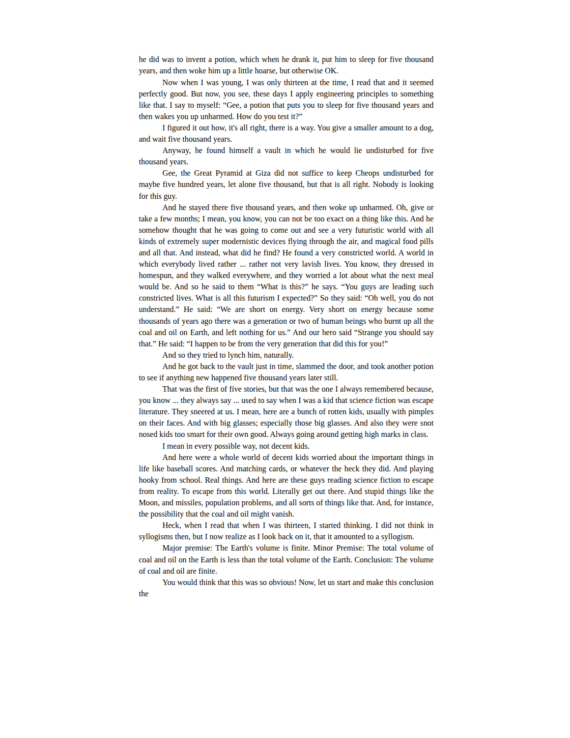he did was to invent a potion, which when he drank it, put him to sleep for five thousand years, and then woke him up a little hoarse, but otherwise OK.
Now when I was young, I was only thirteen at the time, I read that and it seemed perfectly good. But now, you see, these days I apply engineering principles to something like that. I say to myself: “Gee, a potion that puts you to sleep for five thousand years and then wakes you up unharmed. How do you test it?”
I figured it out how, it's all right, there is a way. You give a smaller amount to a dog, and wait five thousand years.
Anyway, he found himself a vault in which he would lie undisturbed for five thousand years.
Gee, the Great Pyramid at Giza did not suffice to keep Cheops undisturbed for maybe five hundred years, let alone five thousand, but that is all right. Nobody is looking for this guy.
And he stayed there five thousand years, and then woke up unharmed. Oh, give or take a few months; I mean, you know, you can not be too exact on a thing like this. And he somehow thought that he was going to come out and see a very futuristic world with all kinds of extremely super modernistic devices flying through the air, and magical food pills and all that. And instead, what did he find? He found a very constricted world. A world in which everybody lived rather ... rather not very lavish lives. You know, they dressed in homespun, and they walked everywhere, and they worried a lot about what the next meal would be. And so he said to them “What is this?” he says. “You guys are leading such constricted lives. What is all this futurism I expected?” So they said: “Oh well, you do not understand.” He said: “We are short on energy. Very short on energy because some thousands of years ago there was a generation or two of human beings who burnt up all the coal and oil on Earth, and left nothing for us.” And our hero said “Strange you should say that.” He said: “I happen to be from the very generation that did this for you!”
And so they tried to lynch him, naturally.
And he got back to the vault just in time, slammed the door, and took another potion to see if anything new happened five thousand years later still.
That was the first of five stories, but that was the one I always remembered because, you know ... they always say ... used to say when I was a kid that science fiction was escape literature. They sneered at us. I mean, here are a bunch of rotten kids, usually with pimples on their faces. And with big glasses; especially those big glasses. And also they were snot nosed kids too smart for their own good. Always going around getting high marks in class.
I mean in every possible way, not decent kids.
And here were a whole world of decent kids worried about the important things in life like baseball scores. And matching cards, or whatever the heck they did. And playing hooky from school. Real things. And here are these guys reading science fiction to escape from reality. To escape from this world. Literally get out there. And stupid things like the Moon, and missiles, population problems, and all sorts of things like that. And, for instance, the possibility that the coal and oil might vanish.
Heck, when I read that when I was thirteen, I started thinking. I did not think in syllogisms then, but I now realize as I look back on it, that it amounted to a syllogism.
Major premise: The Earth's volume is finite. Minor Premise: The total volume of coal and oil on the Earth is less than the total volume of the Earth. Conclusion: The volume of coal and oil are finite.
You would think that this was so obvious! Now, let us start and make this conclusion the